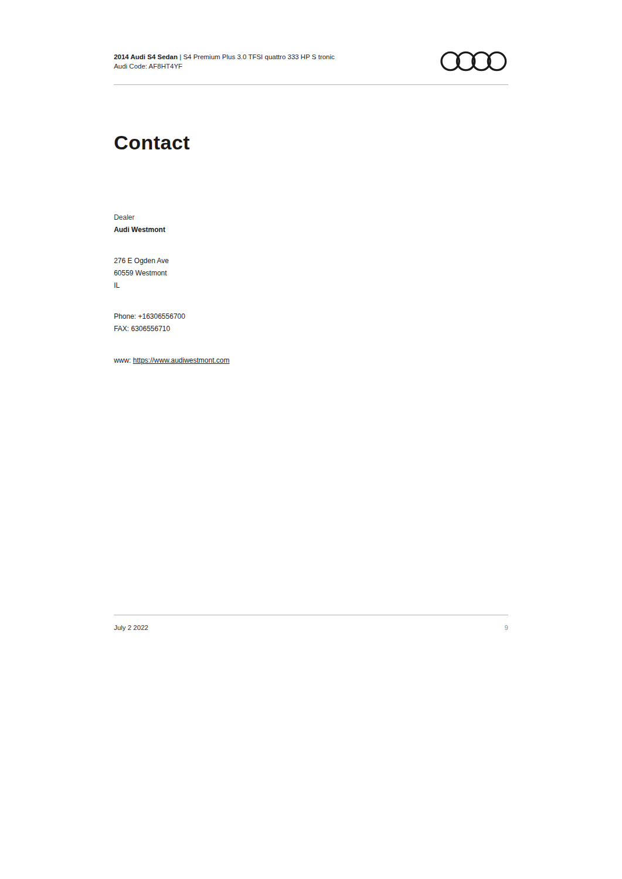2014 Audi S4 Sedan | S4 Premium Plus 3.0 TFSI quattro 333 HP S tronic
Audi Code: AF8HT4YF
Contact
Dealer
Audi Westmont
276 E Ogden Ave
60559 Westmont
IL
Phone: +16306556700
FAX: 6306556710
www: https://www.audiwestmont.com
July 2 2022 9